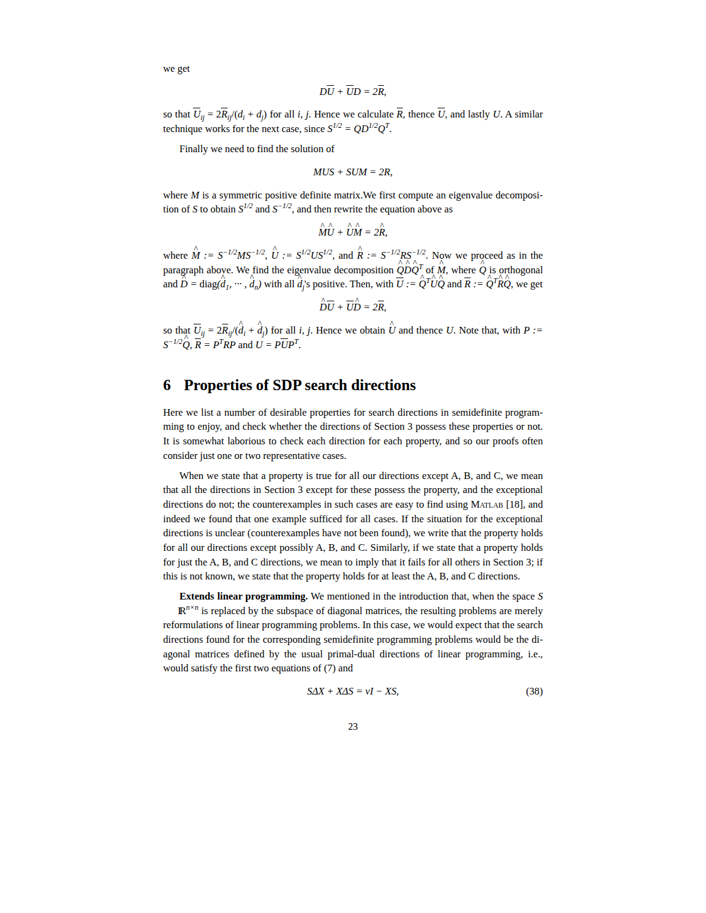we get
D U + UD = 2 R,
so that Uij = 2 Rij/(di + dj) for all i, j. Hence we calculate R, thence U, and lastly U. A similar technique works for the next case, since S1/2 = QD1/2QT.
Finally we need to find the solution of
MUS + SUM = 2R,
where M is a symmetric positive definite matrix.We first compute an eigenvalue decomposition of S to obtain S1/2 and S−1/2, and then rewrite the equation above as
^M^U + ^U^M = 2^R,
where ^M := S−1/2MS−1/2, ^U := S1/2US1/2, and ^R := S−1/2RS−1/2. Now we proceed as in the paragraph above. We find the eigenvalue decomposition ^Q^D^QT of ^M, where ^Q is orthogonal and ^D = diag(^d1, ··· , ^dn) with all ^dj's positive. Then, with U := ^QT^U^Q and R := ^QT^R^Q, we get
^D U + U^D = 2 R,
so that Uij = 2 Rij/(^di + ^dj) for all i, j. Hence we obtain ^U and thence U. Note that, with P := S−1/2^Q, R = PTRP and U = P UPT.
6 Properties of SDP search directions
Here we list a number of desirable properties for search directions in semidefinite programming to enjoy, and check whether the directions of Section 3 possess these properties or not. It is somewhat laborious to check each direction for each property, and so our proofs often consider just one or two representative cases.
When we state that a property is true for all our directions except A, B, and C, we mean that all the directions in Section 3 except for these possess the property, and the exceptional directions do not; the counterexamples in such cases are easy to find using Matlab [18], and indeed we found that one example sufficed for all cases. If the situation for the exceptional directions is unclear (counterexamples have not been found), we write that the property holds for all our directions except possibly A, B, and C. Similarly, if we state that a property holds for just the A, B, and C directions, we mean to imply that it fails for all others in Section 3; if this is not known, we state that the property holds for at least the A, B, and C directions.
Extends linear programming. We mentioned in the introduction that, when the space SRn×n is replaced by the subspace of diagonal matrices, the resulting problems are merely reformulations of linear programming problems. In this case, we would expect that the search directions found for the corresponding semidefinite programming problems would be the diagonal matrices defined by the usual primal-dual directions of linear programming, i.e., would satisfy the first two equations of (7) and
SΔX + XΔS = νI − XS,(38)
23